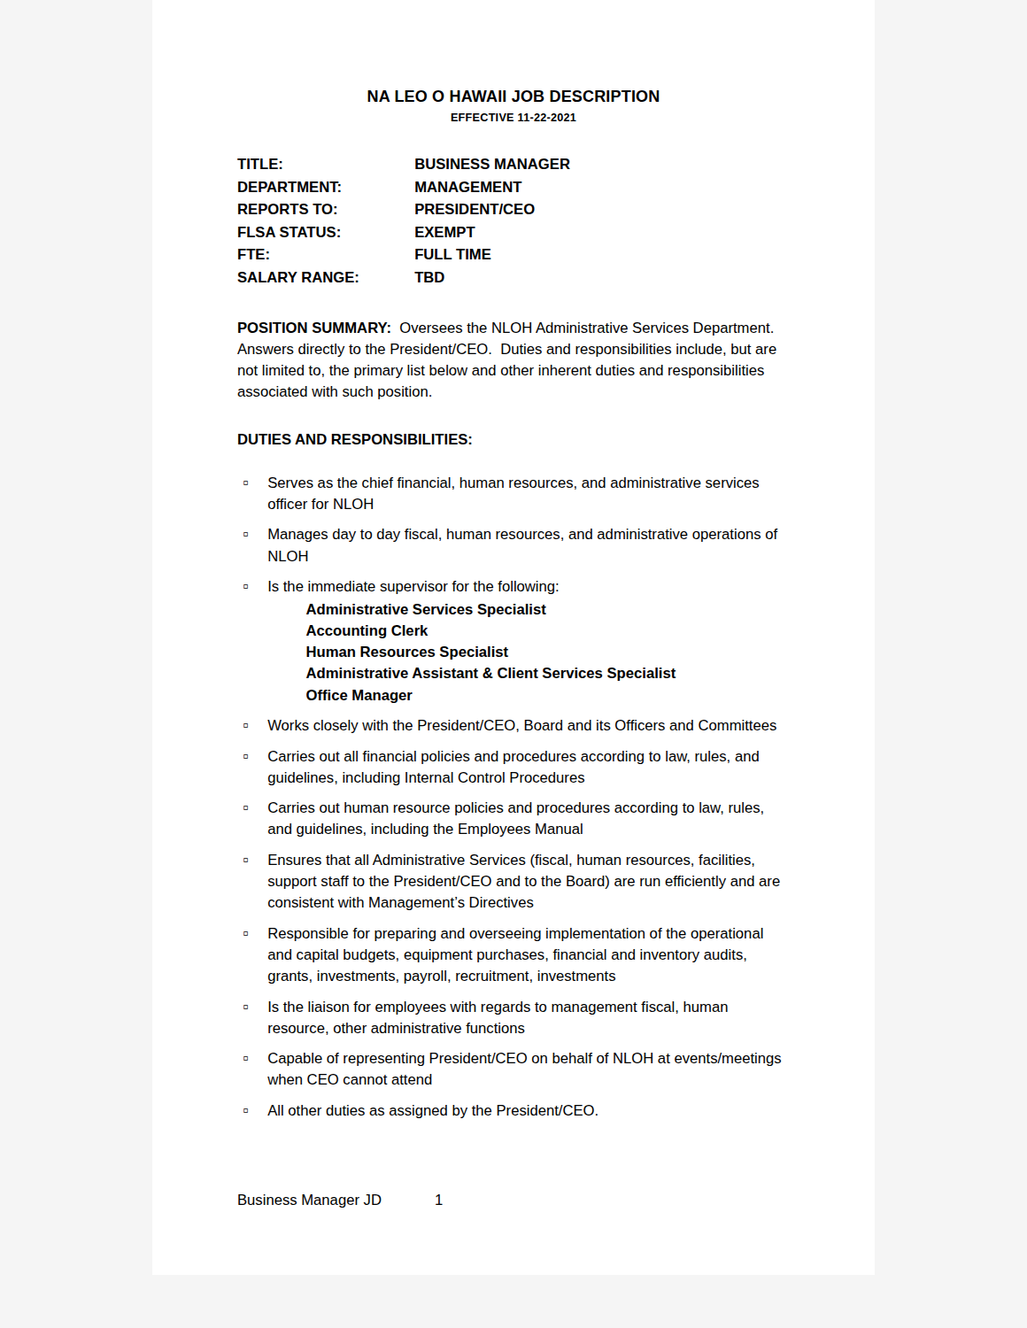NA LEO O HAWAII JOB DESCRIPTION
EFFECTIVE 11-22-2021
| TITLE: | BUSINESS MANAGER |
| DEPARTMENT: | MANAGEMENT |
| REPORTS TO: | PRESIDENT/CEO |
| FLSA STATUS: | EXEMPT |
| FTE: | FULL TIME |
| SALARY RANGE: | TBD |
POSITION SUMMARY: Oversees the NLOH Administrative Services Department. Answers directly to the President/CEO. Duties and responsibilities include, but are not limited to, the primary list below and other inherent duties and responsibilities associated with such position.
DUTIES AND RESPONSIBILITIES:
Serves as the chief financial, human resources, and administrative services officer for NLOH
Manages day to day fiscal, human resources, and administrative operations of NLOH
Is the immediate supervisor for the following:
Administrative Services Specialist
Accounting Clerk
Human Resources Specialist
Administrative Assistant & Client Services Specialist
Office Manager
Works closely with the President/CEO, Board and its Officers and Committees
Carries out all financial policies and procedures according to law, rules, and guidelines, including Internal Control Procedures
Carries out human resource policies and procedures according to law, rules, and guidelines, including the Employees Manual
Ensures that all Administrative Services (fiscal, human resources, facilities, support staff to the President/CEO and to the Board) are run efficiently and are consistent with Management’s Directives
Responsible for preparing and overseeing implementation of the operational and capital budgets, equipment purchases, financial and inventory audits, grants, investments, payroll, recruitment, investments
Is the liaison for employees with regards to management fiscal, human resource, other administrative functions
Capable of representing President/CEO on behalf of NLOH at events/meetings when CEO cannot attend
All other duties as assigned by the President/CEO.
Business Manager JD 1